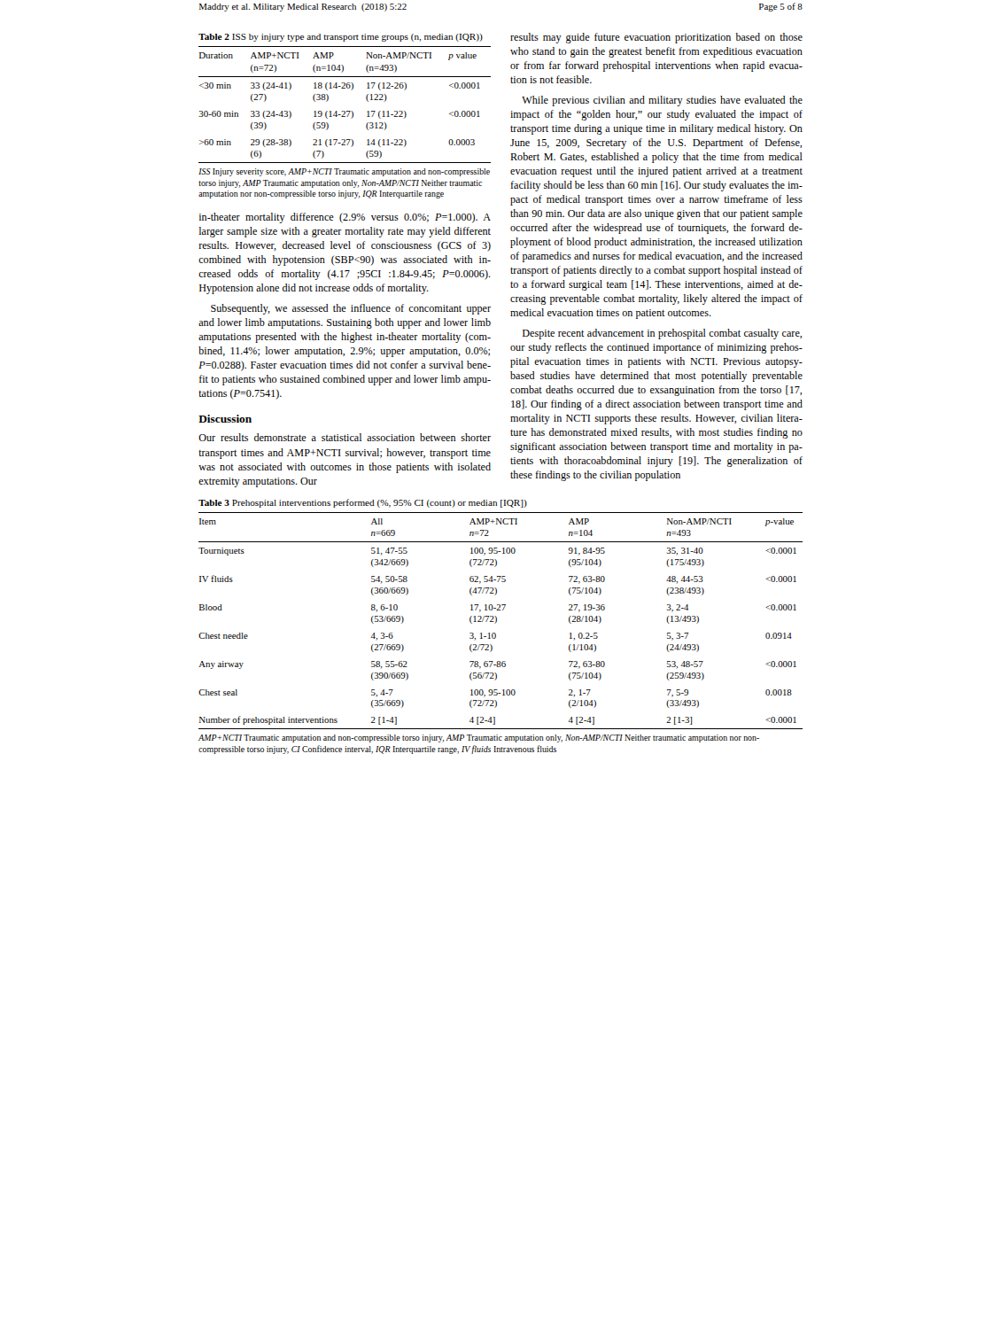Maddry et al. Military Medical Research (2018) 5:22
Page 5 of 8
Table 2 ISS by injury type and transport time groups (n, median (IQR))
| Duration | AMP+NCTI (n=72) | AMP (n=104) | Non-AMP/NCTI (n=493) | p value |
| --- | --- | --- | --- | --- |
| <30 min | 33 (24-41) (27) | 18 (14-26) (38) | 17 (12-26) (122) | <0.0001 |
| 30-60 min | 33 (24-43) (39) | 19 (14-27) (59) | 17 (11-22) (312) | <0.0001 |
| >60 min | 29 (28-38) (6) | 21 (17-27) (7) | 14 (11-22) (59) | 0.0003 |
ISS Injury severity score, AMP+NCTI Traumatic amputation and non-compressible torso injury, AMP Traumatic amputation only, Non-AMP/NCTI Neither traumatic amputation nor non-compressible torso injury, IQR Interquartile range
in-theater mortality difference (2.9% versus 0.0%; P=1.000). A larger sample size with a greater mortality rate may yield different results. However, decreased level of consciousness (GCS of 3) combined with hypotension (SBP<90) was associated with increased odds of mortality (4.17 ;95CI :1.84-9.45; P=0.0006). Hypotension alone did not increase odds of mortality.
Subsequently, we assessed the influence of concomitant upper and lower limb amputations. Sustaining both upper and lower limb amputations presented with the highest in-theater mortality (combined, 11.4%; lower amputation, 2.9%; upper amputation, 0.0%; P=0.0288). Faster evacuation times did not confer a survival benefit to patients who sustained combined upper and lower limb amputations (P=0.7541).
Discussion
Our results demonstrate a statistical association between shorter transport times and AMP+NCTI survival; however, transport time was not associated with outcomes in those patients with isolated extremity amputations. Our
results may guide future evacuation prioritization based on those who stand to gain the greatest benefit from expeditious evacuation or from far forward prehospital interventions when rapid evacuation is not feasible.
While previous civilian and military studies have evaluated the impact of the “golden hour,” our study evaluated the impact of transport time during a unique time in military medical history. On June 15, 2009, Secretary of the U.S. Department of Defense, Robert M. Gates, established a policy that the time from medical evacuation request until the injured patient arrived at a treatment facility should be less than 60 min [16]. Our study evaluates the impact of medical transport times over a narrow timeframe of less than 90 min. Our data are also unique given that our patient sample occurred after the widespread use of tourniquets, the forward deployment of blood product administration, the increased utilization of paramedics and nurses for medical evacuation, and the increased transport of patients directly to a combat support hospital instead of to a forward surgical team [14]. These interventions, aimed at decreasing preventable combat mortality, likely altered the impact of medical evacuation times on patient outcomes.
Despite recent advancement in prehospital combat casualty care, our study reflects the continued importance of minimizing prehospital evacuation times in patients with NCTI. Previous autopsy-based studies have determined that most potentially preventable combat deaths occurred due to exsanguination from the torso [17, 18]. Our finding of a direct association between transport time and mortality in NCTI supports these results. However, civilian literature has demonstrated mixed results, with most studies finding no significant association between transport time and mortality in patients with thoracoabdominal injury [19]. The generalization of these findings to the civilian population
Table 3 Prehospital interventions performed (%, 95% CI (count) or median [IQR])
| Item | All n =669 | AMP+NCTI n =72 | AMP n =104 | Non-AMP/NCTI n =493 | p -value |
| --- | --- | --- | --- | --- | --- |
| Tourniquets | 51, 47-55 (342/669) | 100, 95-100 (72/72) | 91, 84-95 (95/104) | 35, 31-40 (175/493) | <0.0001 |
| IV fluids | 54, 50-58 (360/669) | 62, 54-75 (47/72) | 72, 63-80 (75/104) | 48, 44-53 (238/493) | <0.0001 |
| Blood | 8, 6-10 (53/669) | 17, 10-27 (12/72) | 27, 19-36 (28/104) | 3, 2-4 (13/493) | <0.0001 |
| Chest needle | 4, 3-6 (27/669) | 3, 1-10 (2/72) | 1, 0.2-5 (1/104) | 5, 3-7 (24/493) | 0.0914 |
| Any airway | 58, 55-62 (390/669) | 78, 67-86 (56/72) | 72, 63-80 (75/104) | 53, 48-57 (259/493) | <0.0001 |
| Chest seal | 5, 4-7 (35/669) | 100, 95-100 (72/72) | 2, 1-7 (2/104) | 7, 5-9 (33/493) | 0.0018 |
| Number of prehospital interventions | 2 [1-4] | 4 [2-4] | 4 [2-4] | 2 [1-3] | <0.0001 |
AMP+NCTI Traumatic amputation and non-compressible torso injury, AMP Traumatic amputation only, Non-AMP/NCTI Neither traumatic amputation nor non-compressible torso injury, CI Confidence interval, IQR Interquartile range, IV fluids Intravenous fluids